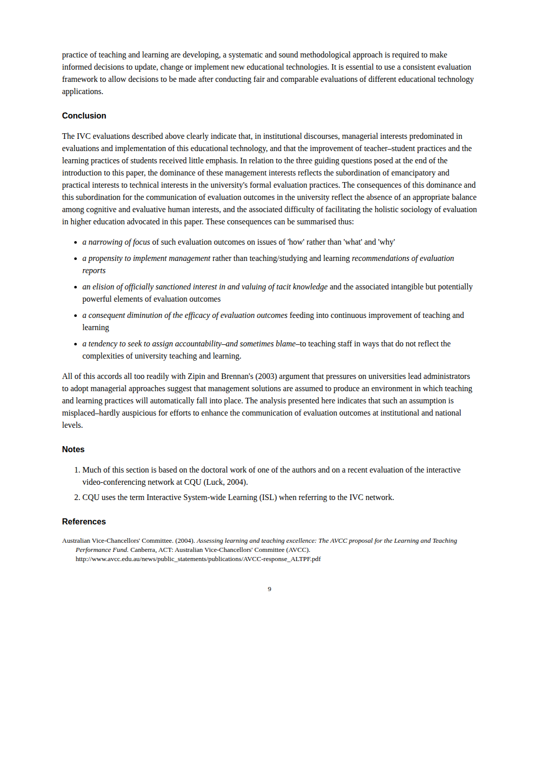practice of teaching and learning are developing, a systematic and sound methodological approach is required to make informed decisions to update, change or implement new educational technologies. It is essential to use a consistent evaluation framework to allow decisions to be made after conducting fair and comparable evaluations of different educational technology applications.
Conclusion
The IVC evaluations described above clearly indicate that, in institutional discourses, managerial interests predominated in evaluations and implementation of this educational technology, and that the improvement of teacher–student practices and the learning practices of students received little emphasis. In relation to the three guiding questions posed at the end of the introduction to this paper, the dominance of these management interests reflects the subordination of emancipatory and practical interests to technical interests in the university's formal evaluation practices. The consequences of this dominance and this subordination for the communication of evaluation outcomes in the university reflect the absence of an appropriate balance among cognitive and evaluative human interests, and the associated difficulty of facilitating the holistic sociology of evaluation in higher education advocated in this paper. These consequences can be summarised thus:
a narrowing of focus of such evaluation outcomes on issues of 'how' rather than 'what' and 'why'
a propensity to implement management rather than teaching/studying and learning recommendations of evaluation reports
an elision of officially sanctioned interest in and valuing of tacit knowledge and the associated intangible but potentially powerful elements of evaluation outcomes
a consequent diminution of the efficacy of evaluation outcomes feeding into continuous improvement of teaching and learning
a tendency to seek to assign accountability–and sometimes blame–to teaching staff in ways that do not reflect the complexities of university teaching and learning.
All of this accords all too readily with Zipin and Brennan's (2003) argument that pressures on universities lead administrators to adopt managerial approaches suggest that management solutions are assumed to produce an environment in which teaching and learning practices will automatically fall into place. The analysis presented here indicates that such an assumption is misplaced–hardly auspicious for efforts to enhance the communication of evaluation outcomes at institutional and national levels.
Notes
Much of this section is based on the doctoral work of one of the authors and on a recent evaluation of the interactive video-conferencing network at CQU (Luck, 2004).
CQU uses the term Interactive System-wide Learning (ISL) when referring to the IVC network.
References
Australian Vice-Chancellors' Committee. (2004). Assessing learning and teaching excellence: The AVCC proposal for the Learning and Teaching Performance Fund. Canberra, ACT: Australian Vice-Chancellors' Committee (AVCC). http://www.avcc.edu.au/news/public_statements/publications/AVCC-response_ALTPF.pdf
9